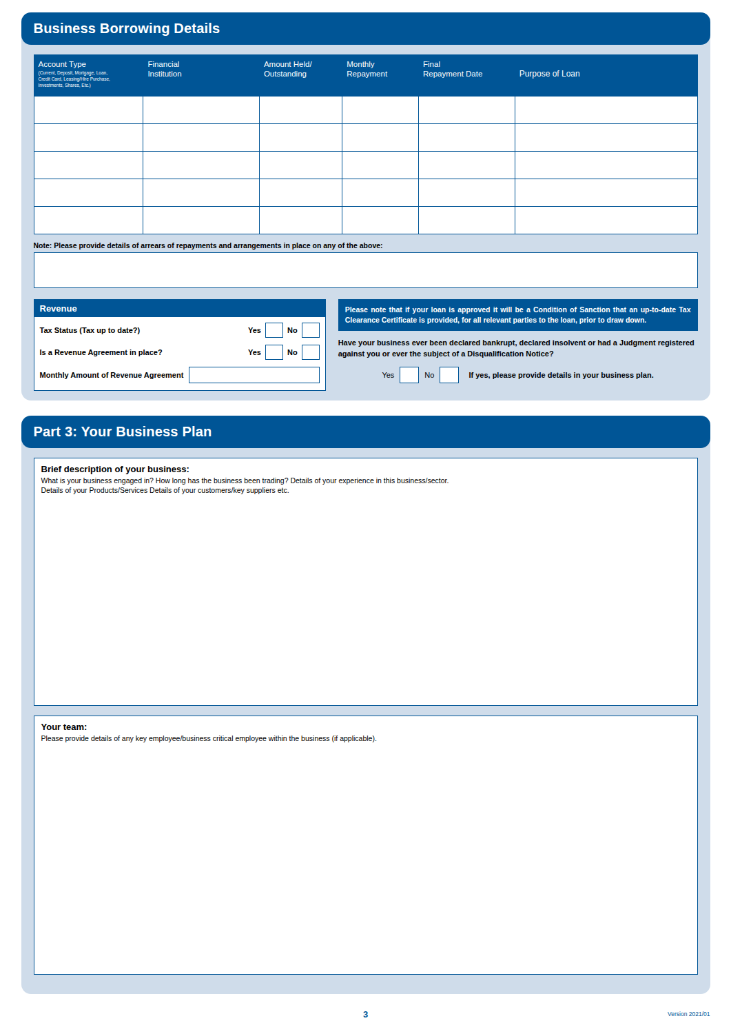Business Borrowing Details
| Account Type (Current, Deposit, Mortgage, Loan, Credit Card, Leasing/Hire Purchase, Investments, Shares, Etc.) | Financial Institution | Amount Held/ Outstanding | Monthly Repayment | Final Repayment Date | Purpose of Loan |
| --- | --- | --- | --- | --- | --- |
Note: Please provide details of arrears of repayments and arrangements in place on any of the above:
Revenue
Tax Status (Tax up to date?) Yes No
Is a Revenue Agreement in place? Yes No
Monthly Amount of Revenue Agreement
Please note that if your loan is approved it will be a Condition of Sanction that an up-to-date Tax Clearance Certificate is provided, for all relevant parties to the loan, prior to draw down.
Have your business ever been declared bankrupt, declared insolvent or had a Judgment registered against you or ever the subject of a Disqualification Notice?
Yes No If yes, please provide details in your business plan.
Part 3: Your Business Plan
Brief description of your business:
What is your business engaged in? How long has the business been trading? Details of your experience in this business/sector.
Details of your Products/Services Details of your customers/key suppliers etc.
Your team:
Please provide details of any key employee/business critical employee within the business (if applicable).
3 Version 2021/01